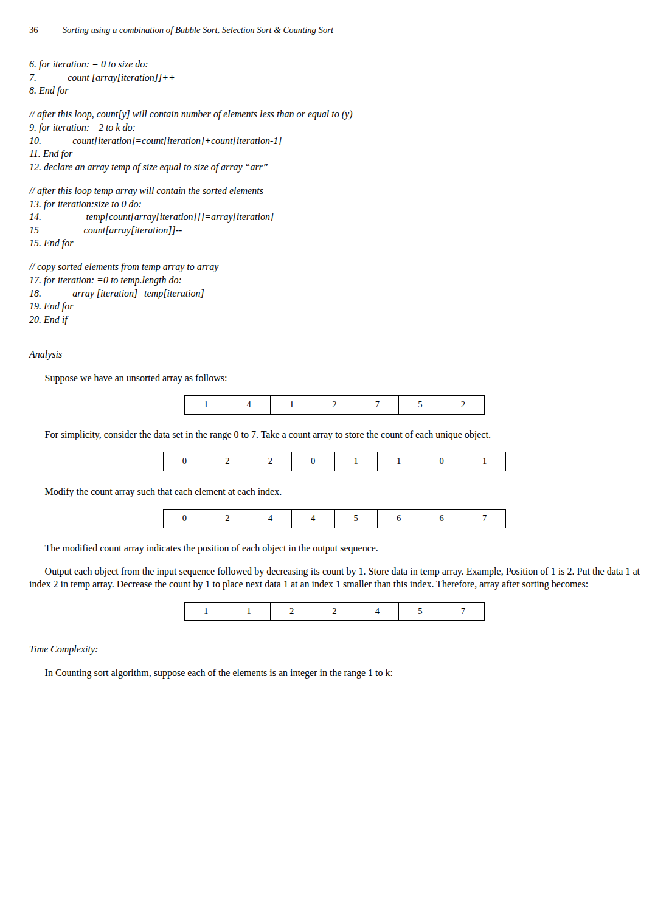36 Sorting using a combination of Bubble Sort, Selection Sort & Counting Sort
6. for iteration: = 0 to size do:
7.count [array[iteration]]++
8. End for
// after this loop, count[y] will contain number of elements less than or equal to (y)
9. for iteration: =2 to k do:
10.count[iteration]=count[iteration]+count[iteration-1]
11. End for
12. declare an array temp of size equal to size of array “arr”
// after this loop temp array will contain the sorted elements
13. for iteration:size to 0 do:
14.temp[count[array[iteration]]]=array[iteration]
15count[array[iteration]]--
15. End for
// copy sorted elements from temp array to array
17. for iteration: =0 to temp.length do:
18.array [iteration]=temp[iteration]
19. End for
20. End if
Analysis
Suppose we have an unsorted array as follows:
| 1 | 4 | 1 | 2 | 7 | 5 | 2 |
For simplicity, consider the data set in the range 0 to 7. Take a count array to store the count of each unique object.
| 0 | 2 | 2 | 0 | 1 | 1 | 0 | 1 |
Modify the count array such that each element at each index.
| 0 | 2 | 4 | 4 | 5 | 6 | 6 | 7 |
The modified count array indicates the position of each object in the output sequence.
Output each object from the input sequence followed by decreasing its count by 1. Store data in temp array. Example, Position of 1 is 2. Put the data 1 at index 2 in temp array. Decrease the count by 1 to place next data 1 at an index 1 smaller than this index. Therefore, array after sorting becomes:
| 1 | 1 | 2 | 2 | 4 | 5 | 7 |
Time Complexity:
In Counting sort algorithm, suppose each of the elements is an integer in the range 1 to k: